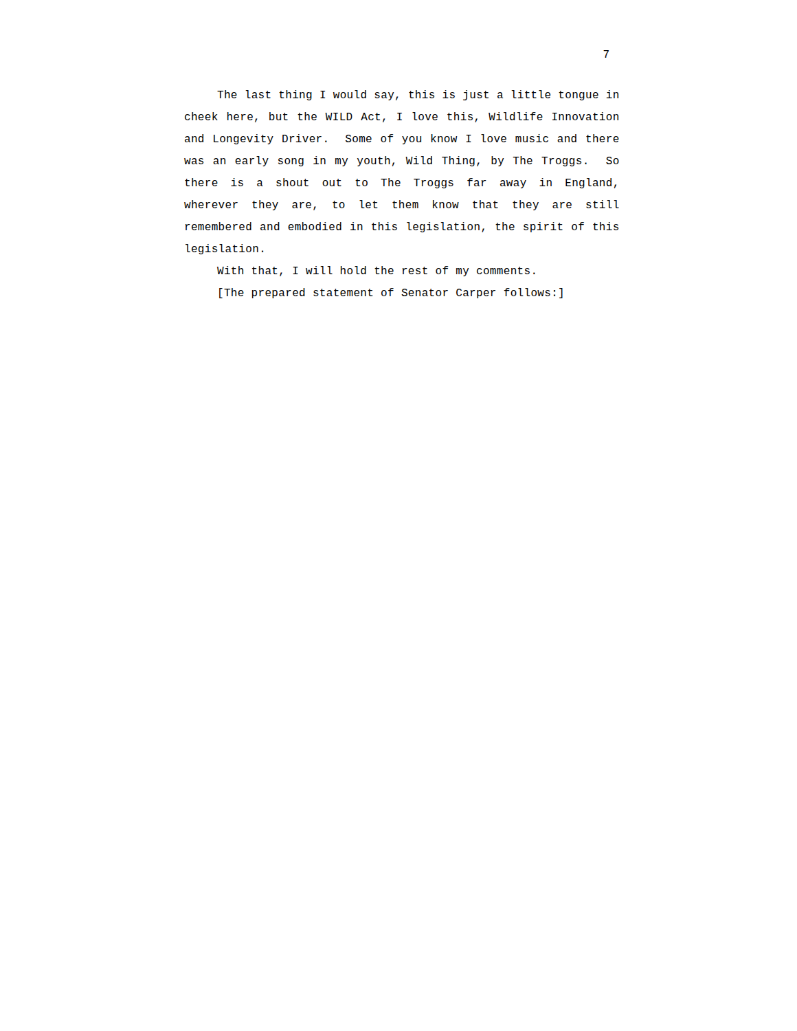7
The last thing I would say, this is just a little tongue in cheek here, but the WILD Act, I love this, Wildlife Innovation and Longevity Driver. Some of you know I love music and there was an early song in my youth, Wild Thing, by The Troggs. So there is a shout out to The Troggs far away in England, wherever they are, to let them know that they are still remembered and embodied in this legislation, the spirit of this legislation.
With that, I will hold the rest of my comments.
[The prepared statement of Senator Carper follows:]